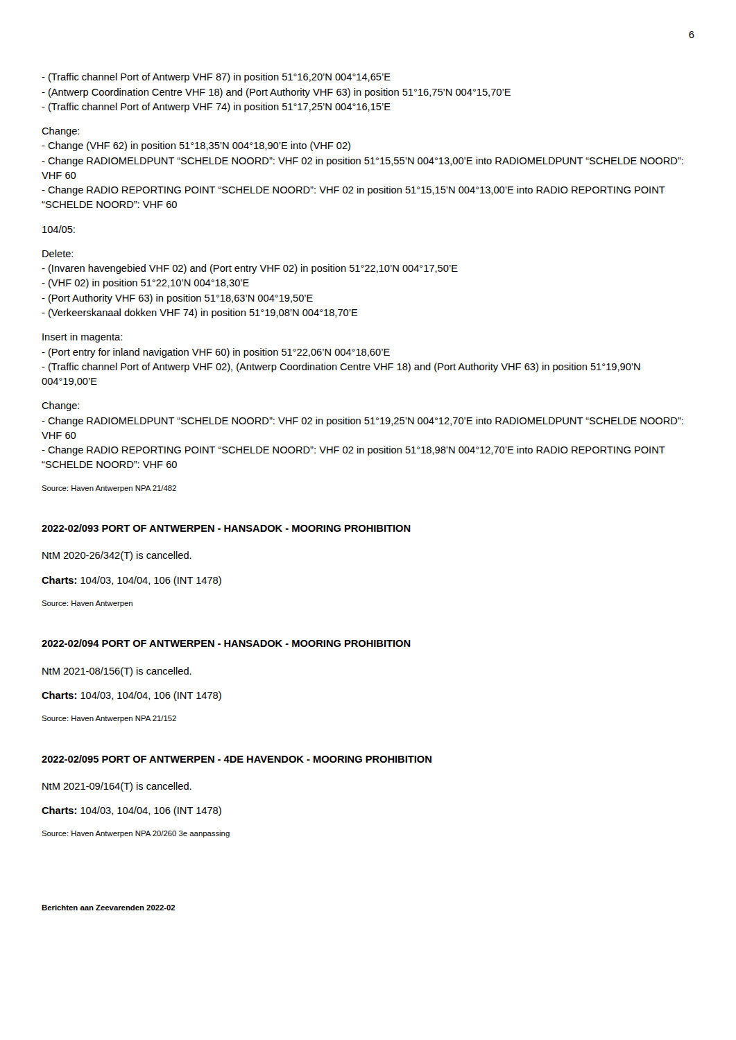6
- (Traffic channel Port of Antwerp VHF 87) in position 51°16,20’N 004°14,65’E
- (Antwerp Coordination Centre VHF 18) and (Port Authority VHF 63) in position 51°16,75’N 004°15,70’E
- (Traffic channel Port of Antwerp VHF 74) in position 51°17,25’N 004°16,15’E
Change:
- Change (VHF 62) in position 51°18,35’N 004°18,90’E into (VHF 02)
- Change RADIOMELDPUNT “SCHELDE NOORD”: VHF 02 in position 51°15,55’N 004°13,00’E into RADIOMELDPUNT “SCHELDE NOORD”: VHF 60
- Change RADIO REPORTING POINT “SCHELDE NOORD”: VHF 02 in position 51°15,15’N 004°13,00’E into RADIO REPORTING POINT “SCHELDE NOORD”: VHF 60
104/05:
Delete:
- (Invaren havengebied VHF 02) and (Port entry VHF 02) in position 51°22,10’N 004°17,50’E
- (VHF 02) in position 51°22,10’N 004°18,30’E
- (Port Authority VHF 63) in position 51°18,63’N 004°19,50’E
- (Verkeerskanaal dokken VHF 74) in position 51°19,08’N 004°18,70’E
Insert in magenta:
- (Port entry for inland navigation VHF 60) in position 51°22,06’N 004°18,60’E
- (Traffic channel Port of Antwerp VHF 02), (Antwerp Coordination Centre VHF 18) and (Port Authority VHF 63) in position 51°19,90’N 004°19,00’E
Change:
- Change RADIOMELDPUNT “SCHELDE NOORD”: VHF 02 in position 51°19,25’N 004°12,70’E into RADIOMELDPUNT “SCHELDE NOORD”: VHF 60
- Change RADIO REPORTING POINT “SCHELDE NOORD”: VHF 02 in position 51°18,98’N 004°12,70’E into RADIO REPORTING POINT “SCHELDE NOORD”: VHF 60
Source: Haven Antwerpen NPA 21/482
2022-02/093 PORT OF ANTWERPEN - HANSADOK - MOORING PROHIBITION
NtM 2020-26/342(T) is cancelled.
Charts: 104/03, 104/04, 106 (INT 1478)
Source: Haven Antwerpen
2022-02/094 PORT OF ANTWERPEN - HANSADOK - MOORING PROHIBITION
NtM 2021-08/156(T) is cancelled.
Charts: 104/03, 104/04, 106 (INT 1478)
Source: Haven Antwerpen NPA 21/152
2022-02/095 PORT OF ANTWERPEN - 4DE HAVENDOK - MOORING PROHIBITION
NtM 2021-09/164(T) is cancelled.
Charts: 104/03, 104/04, 106 (INT 1478)
Source: Haven Antwerpen NPA 20/260 3e aanpassing
Berichten aan Zeevarenden 2022-02